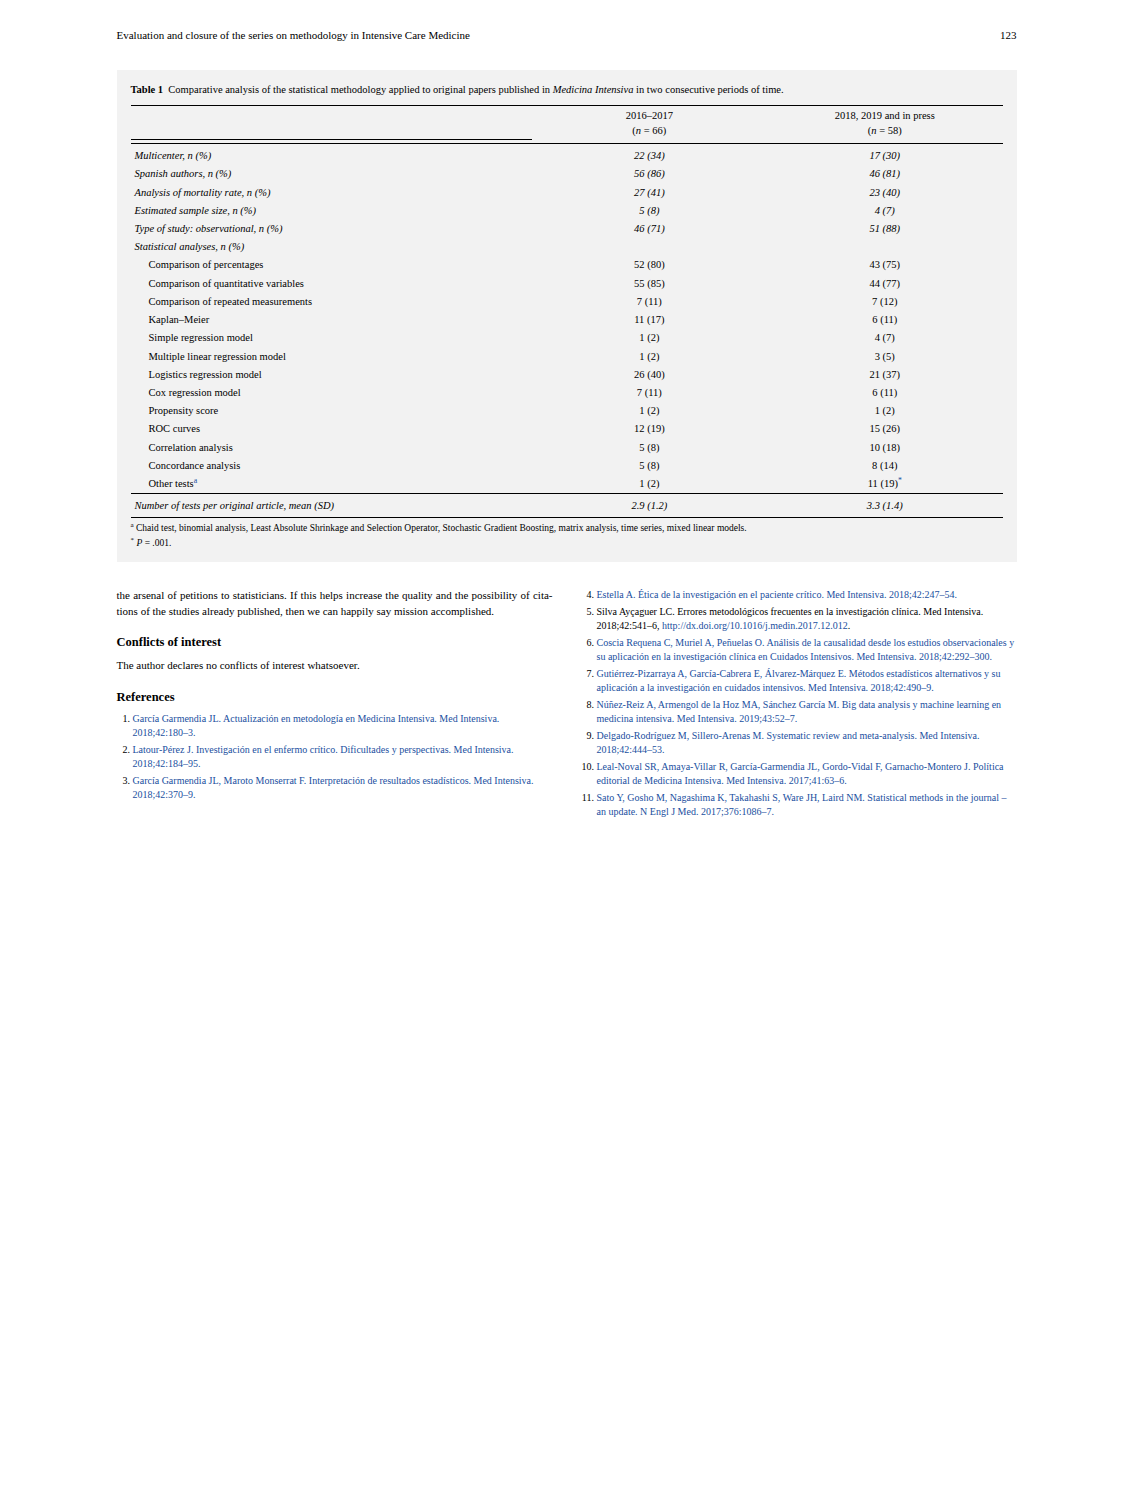Evaluation and closure of the series on methodology in Intensive Care Medicine 123
Table 1 Comparative analysis of the statistical methodology applied to original papers published in Medicina Intensiva in two consecutive periods of time.
| | 2016–2017 ( n = 66) | 2018, 2019 and in press ( n = 58) |
| --- | --- | --- |
| Multicenter, n (%) | 22 (34) | 17 (30) |
| Spanish authors, n (%) | 56 (86) | 46 (81) |
| Analysis of mortality rate, n (%) | 27 (41) | 23 (40) |
| Estimated sample size, n (%) | 5 (8) | 4 (7) |
| Type of study: observational, n (%) | 46 (71) | 51 (88) |
| Statistical analyses, n (%) | | |
| Comparison of percentages | 52 (80) | 43 (75) |
| Comparison of quantitative variables | 55 (85) | 44 (77) |
| Comparison of repeated measurements | 7 (11) | 7 (12) |
| Kaplan–Meier | 11 (17) | 6 (11) |
| Simple regression model | 1 (2) | 4 (7) |
| Multiple linear regression model | 1 (2) | 3 (5) |
| Logistics regression model | 26 (40) | 21 (37) |
| Cox regression model | 7 (11) | 6 (11) |
| Propensity score | 1 (2) | 1 (2) |
| ROC curves | 12 (19) | 15 (26) |
| Correlation analysis | 5 (8) | 10 (18) |
| Concordance analysis | 5 (8) | 8 (14) |
| Other tests a | 1 (2) | 11 (19) * |
| Number of tests per original article, mean (SD) | 2.9 (1.2) | 3.3 (1.4) |
a Chaid test, binomial analysis, Least Absolute Shrinkage and Selection Operator, Stochastic Gradient Boosting, matrix analysis, time series, mixed linear models.
* P = .001.
the arsenal of petitions to statisticians. If this helps increase the quality and the possibility of citations of the studies already published, then we can happily say mission accomplished.
Conflicts of interest
The author declares no conflicts of interest whatsoever.
References
García Garmendia JL. Actualización en metodología en Medicina Intensiva. Med Intensiva. 2018;42:180–3.
Latour-Pérez J. Investigación en el enfermo crítico. Dificultades y perspectivas. Med Intensiva. 2018;42:184–95.
García Garmendia JL, Maroto Monserrat F. Interpretación de resultados estadísticos. Med Intensiva. 2018;42:370–9.
Estella A. Ética de la investigación en el paciente crítico. Med Intensiva. 2018;42:247–54.
Silva Ayçaguer LC. Errores metodológicos frecuentes en la investigación clínica. Med Intensiva. 2018;42:541–6, http://dx.doi.org/10.1016/j.medin.2017.12.012.
Coscia Requena C, Muriel A, Peñuelas O. Análisis de la causalidad desde los estudios observacionales y su aplicación en la investigación clínica en Cuidados Intensivos. Med Intensiva. 2018;42:292–300.
Gutiérrez-Pizarraya A, García-Cabrera E, Álvarez-Márquez E. Métodos estadísticos alternativos y su aplicación a la investigación en cuidados intensivos. Med Intensiva. 2018;42:490–9.
Núñez-Reiz A, Armengol de la Hoz MA, Sánchez García M. Big data analysis y machine learning en medicina intensiva. Med Intensiva. 2019;43:52–7.
Delgado-Rodríguez M, Sillero-Arenas M. Systematic review and meta-analysis. Med Intensiva. 2018;42:444–53.
Leal-Noval SR, Amaya-Villar R, García-Garmendia JL, Gordo-Vidal F, Garnacho-Montero J. Política editorial de Medicina Intensiva. Med Intensiva. 2017;41:63–6.
Sato Y, Gosho M, Nagashima K, Takahashi S, Ware JH, Laird NM. Statistical methods in the journal – an update. N Engl J Med. 2017;376:1086–7.